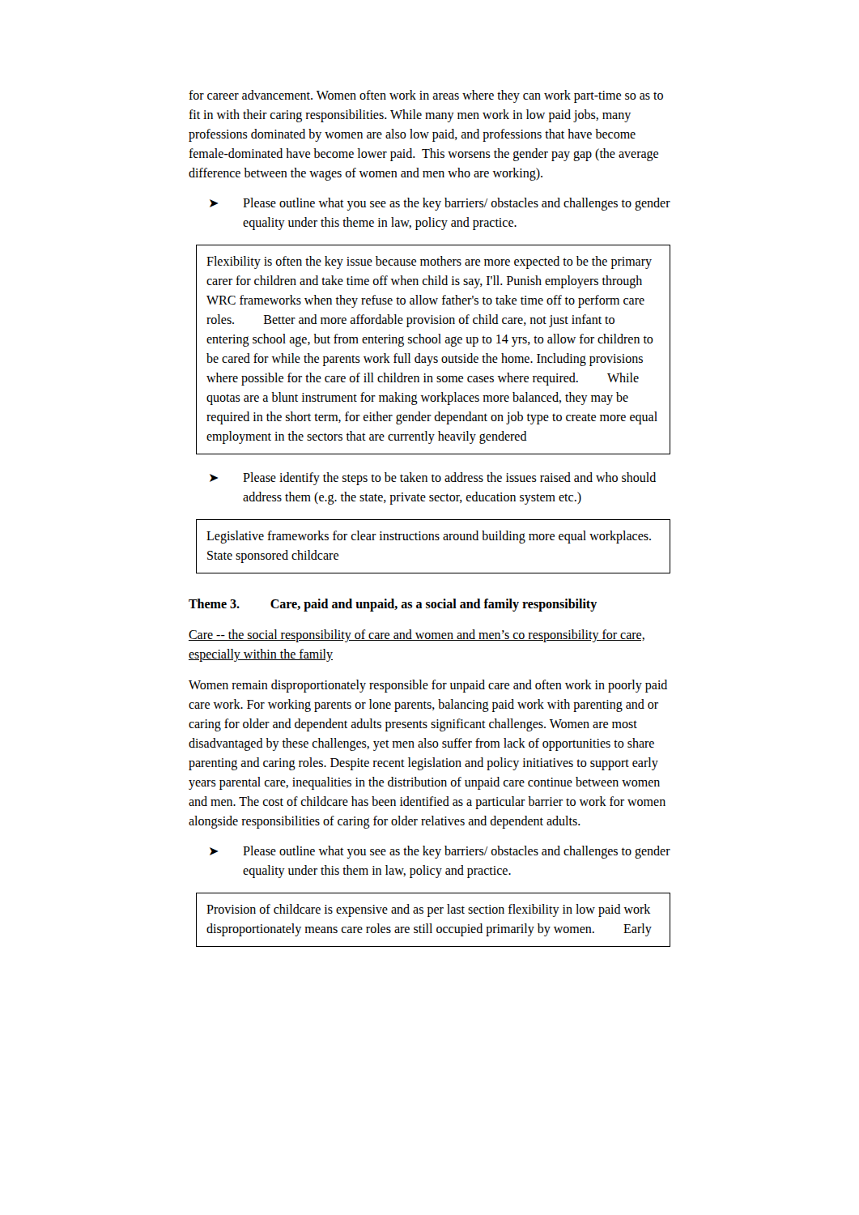for career advancement. Women often work in areas where they can work part-time so as to fit in with their caring responsibilities. While many men work in low paid jobs, many professions dominated by women are also low paid, and professions that have become female-dominated have become lower paid. This worsens the gender pay gap (the average difference between the wages of women and men who are working).
➤
Please outline what you see as the key barriers/ obstacles and challenges to gender equality under this theme in law, policy and practice.
Flexibility is often the key issue because mothers are more expected to be the primary carer for children and take time off when child is say, I'll. Punish employers through WRC frameworks when they refuse to allow father's to take time off to perform care roles. Better and more affordable provision of child care, not just infant to entering school age, but from entering school age up to 14 yrs, to allow for children to be cared for while the parents work full days outside the home. Including provisions where possible for the care of ill children in some cases where required. While quotas are a blunt instrument for making workplaces more balanced, they may be required in the short term, for either gender dependant on job type to create more equal employment in the sectors that are currently heavily gendered
➤
Please identify the steps to be taken to address the issues raised and who should address them (e.g. the state, private sector, education system etc.)
Legislative frameworks for clear instructions around building more equal workplaces. State sponsored childcare
Theme 3. Care, paid and unpaid, as a social and family responsibility
Care -- the social responsibility of care and women and men’s co responsibility for care, especially within the family
Women remain disproportionately responsible for unpaid care and often work in poorly paid care work. For working parents or lone parents, balancing paid work with parenting and or caring for older and dependent adults presents significant challenges. Women are most disadvantaged by these challenges, yet men also suffer from lack of opportunities to share parenting and caring roles. Despite recent legislation and policy initiatives to support early years parental care, inequalities in the distribution of unpaid care continue between women and men. The cost of childcare has been identified as a particular barrier to work for women alongside responsibilities of caring for older relatives and dependent adults.
➤
Please outline what you see as the key barriers/ obstacles and challenges to gender equality under this them in law, policy and practice.
Provision of childcare is expensive and as per last section flexibility in low paid work disproportionately means care roles are still occupied primarily by women. Early